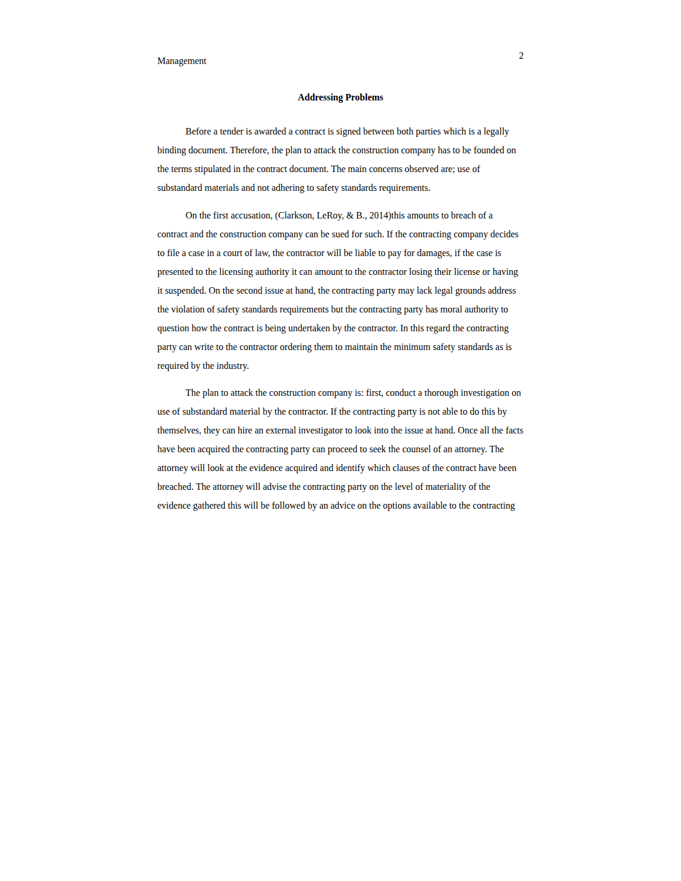2
Management
Addressing Problems
Before a tender is awarded a contract is signed between both parties which is a legally binding document. Therefore, the plan to attack the construction company has to be founded on the terms stipulated in the contract document. The main concerns observed are; use of substandard materials and not adhering to safety standards requirements.
On the first accusation, (Clarkson, LeRoy, & B., 2014)this amounts to breach of a contract and the construction company can be sued for such. If the contracting company decides to file a case in a court of law, the contractor will be liable to pay for damages, if the case is presented to the licensing authority it can amount to the contractor losing their license or having it suspended. On the second issue at hand, the contracting party may lack legal grounds address the violation of safety standards requirements but the contracting party has moral authority to question how the contract is being undertaken by the contractor. In this regard the contracting party can write to the contractor ordering them to maintain the minimum safety standards as is required by the industry.
The plan to attack the construction company is: first, conduct a thorough investigation on use of substandard material by the contractor. If the contracting party is not able to do this by themselves, they can hire an external investigator to look into the issue at hand. Once all the facts have been acquired the contracting party can proceed to seek the counsel of an attorney. The attorney will look at the evidence acquired and identify which clauses of the contract have been breached. The attorney will advise the contracting party on the level of materiality of the evidence gathered this will be followed by an advice on the options available to the contracting